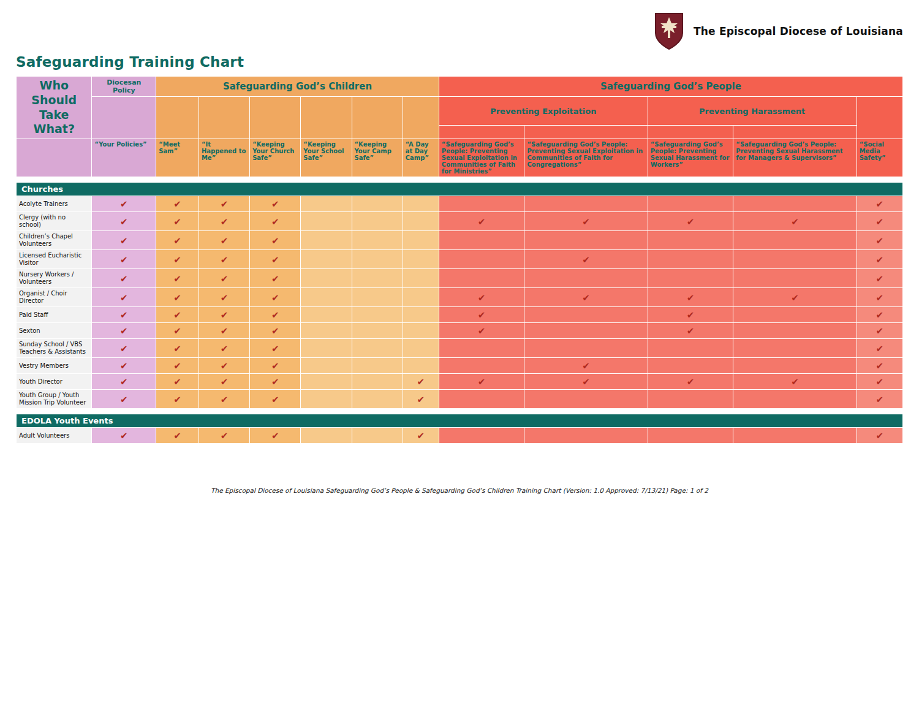The Episcopal Diocese of Louisiana
Safeguarding Training Chart
| Who Should Take What? | Diocesan Policy | Safeguarding God’s Children | Safeguarding God’s People |
| --- | --- | --- | --- |
| | | | | | | | Preventing Exploitation | Preventing Harassment | |
| | “Your Policies” | “Meet Sam” | “It Happened to Me” | “Keeping Your Church Safe” | “Keeping Your School Safe” | “Keeping Your Camp Safe” | “A Day at Day Camp” | “Safeguarding God’s People: Preventing Sexual Exploitation in Communities of Faith for Ministries” | “Safeguarding God’s People: Preventing Sexual Exploitation in Communities of Faith for Congregations” | “Safeguarding God’s People: Preventing Sexual Harassment for Workers” | “Safeguarding God’s People: Preventing Sexual Harassment for Managers & Supervisors” | “Social Media Safety” |
| Churches |
| Acolyte Trainers | ✔ | ✔ | ✔ | ✔ | | | | | | | | ✔ |
| Clergy (with no school) | ✔ | ✔ | ✔ | ✔ | | | | ✔ | ✔ | ✔ | ✔ | ✔ |
| Children’s Chapel Volunteers | ✔ | ✔ | ✔ | ✔ | | | | | | | | ✔ |
| Licensed Eucharistic Visitor | ✔ | ✔ | ✔ | ✔ | | | | | ✔ | | | ✔ |
| Nursery Workers / Volunteers | ✔ | ✔ | ✔ | ✔ | | | | | | | | ✔ |
| Organist / Choir Director | ✔ | ✔ | ✔ | ✔ | | | | ✔ | ✔ | ✔ | ✔ | ✔ |
| Paid Staff | ✔ | ✔ | ✔ | ✔ | | | | ✔ | | ✔ | | ✔ |
| Sexton | ✔ | ✔ | ✔ | ✔ | | | | ✔ | | ✔ | | ✔ |
| Sunday School / VBS Teachers & Assistants | ✔ | ✔ | ✔ | ✔ | | | | | | | | ✔ |
| Vestry Members | ✔ | ✔ | ✔ | ✔ | | | | | ✔ | | | ✔ |
| Youth Director | ✔ | ✔ | ✔ | ✔ | | | ✔ | ✔ | ✔ | ✔ | ✔ | ✔ |
| Youth Group / Youth Mission Trip Volunteer | ✔ | ✔ | ✔ | ✔ | | | ✔ | | | | | ✔ |
| EDOLA Youth Events |
| Adult Volunteers | ✔ | ✔ | ✔ | ✔ | | | ✔ | | | | | ✔ |
The Episcopal Diocese of Louisiana Safeguarding God’s People & Safeguarding God’s Children Training Chart (Version: 1.0 Approved: 7/13/21) Page: 1 of 2